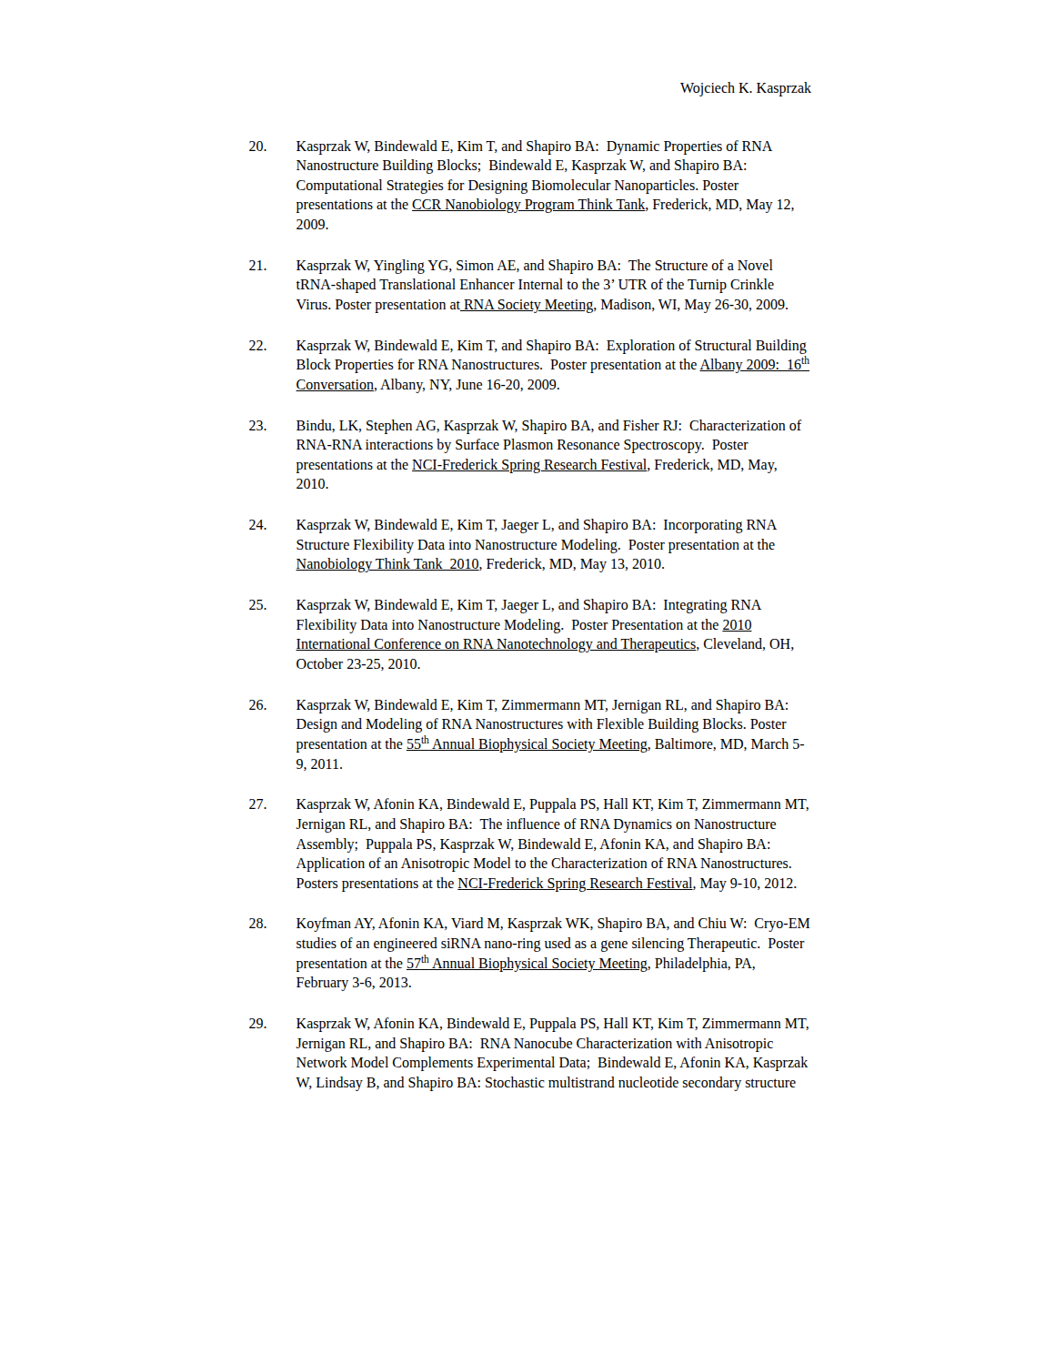Wojciech K. Kasprzak
20. Kasprzak W, Bindewald E, Kim T, and Shapiro BA: Dynamic Properties of RNA Nanostructure Building Blocks; Bindewald E, Kasprzak W, and Shapiro BA: Computational Strategies for Designing Biomolecular Nanoparticles. Poster presentations at the CCR Nanobiology Program Think Tank, Frederick, MD, May 12, 2009.
21. Kasprzak W, Yingling YG, Simon AE, and Shapiro BA: The Structure of a Novel tRNA-shaped Translational Enhancer Internal to the 3’ UTR of the Turnip Crinkle Virus. Poster presentation at RNA Society Meeting, Madison, WI, May 26-30, 2009.
22. Kasprzak W, Bindewald E, Kim T, and Shapiro BA: Exploration of Structural Building Block Properties for RNA Nanostructures. Poster presentation at the Albany 2009: 16th Conversation, Albany, NY, June 16-20, 2009.
23. Bindu, LK, Stephen AG, Kasprzak W, Shapiro BA, and Fisher RJ: Characterization of RNA-RNA interactions by Surface Plasmon Resonance Spectroscopy. Poster presentations at the NCI-Frederick Spring Research Festival, Frederick, MD, May, 2010.
24. Kasprzak W, Bindewald E, Kim T, Jaeger L, and Shapiro BA: Incorporating RNA Structure Flexibility Data into Nanostructure Modeling. Poster presentation at the Nanobiology Think Tank 2010, Frederick, MD, May 13, 2010.
25. Kasprzak W, Bindewald E, Kim T, Jaeger L, and Shapiro BA: Integrating RNA Flexibility Data into Nanostructure Modeling. Poster Presentation at the 2010 International Conference on RNA Nanotechnology and Therapeutics, Cleveland, OH, October 23-25, 2010.
26. Kasprzak W, Bindewald E, Kim T, Zimmermann MT, Jernigan RL, and Shapiro BA: Design and Modeling of RNA Nanostructures with Flexible Building Blocks. Poster presentation at the 55th Annual Biophysical Society Meeting, Baltimore, MD, March 5-9, 2011.
27. Kasprzak W, Afonin KA, Bindewald E, Puppala PS, Hall KT, Kim T, Zimmermann MT, Jernigan RL, and Shapiro BA: The influence of RNA Dynamics on Nanostructure Assembly; Puppala PS, Kasprzak W, Bindewald E, Afonin KA, and Shapiro BA: Application of an Anisotropic Model to the Characterization of RNA Nanostructures. Posters presentations at the NCI-Frederick Spring Research Festival, May 9-10, 2012.
28. Koyfman AY, Afonin KA, Viard M, Kasprzak WK, Shapiro BA, and Chiu W: Cryo-EM studies of an engineered siRNA nano-ring used as a gene silencing Therapeutic. Poster presentation at the 57th Annual Biophysical Society Meeting, Philadelphia, PA, February 3-6, 2013.
29. Kasprzak W, Afonin KA, Bindewald E, Puppala PS, Hall KT, Kim T, Zimmermann MT, Jernigan RL, and Shapiro BA: RNA Nanocube Characterization with Anisotropic Network Model Complements Experimental Data; Bindewald E, Afonin KA, Kasprzak W, Lindsay B, and Shapiro BA: Stochastic multistrand nucleotide secondary structure